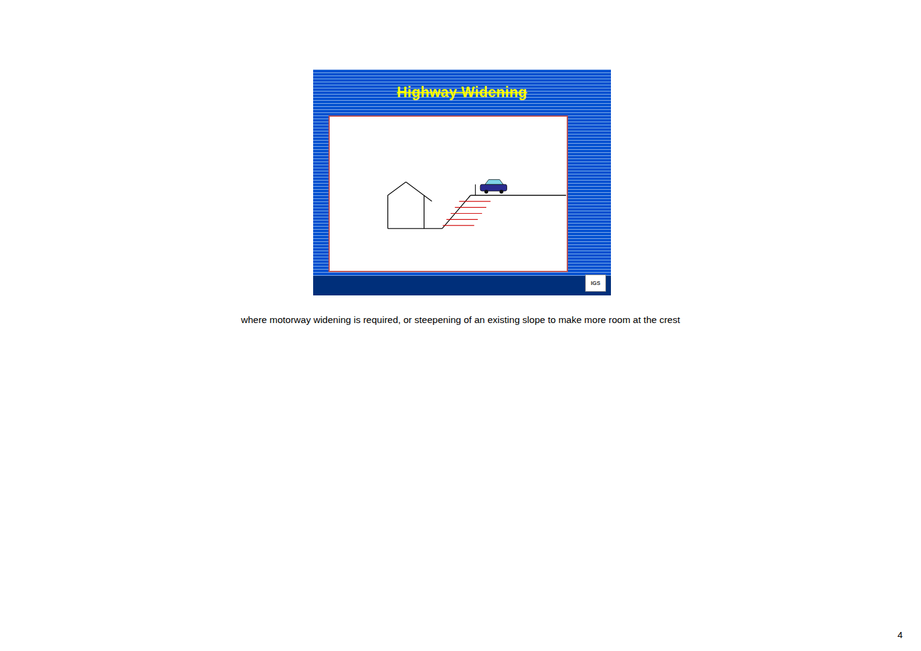Highway Widening
IGS
where motorway widening is required, or steepening of an existing slope to make more room at the crest
4